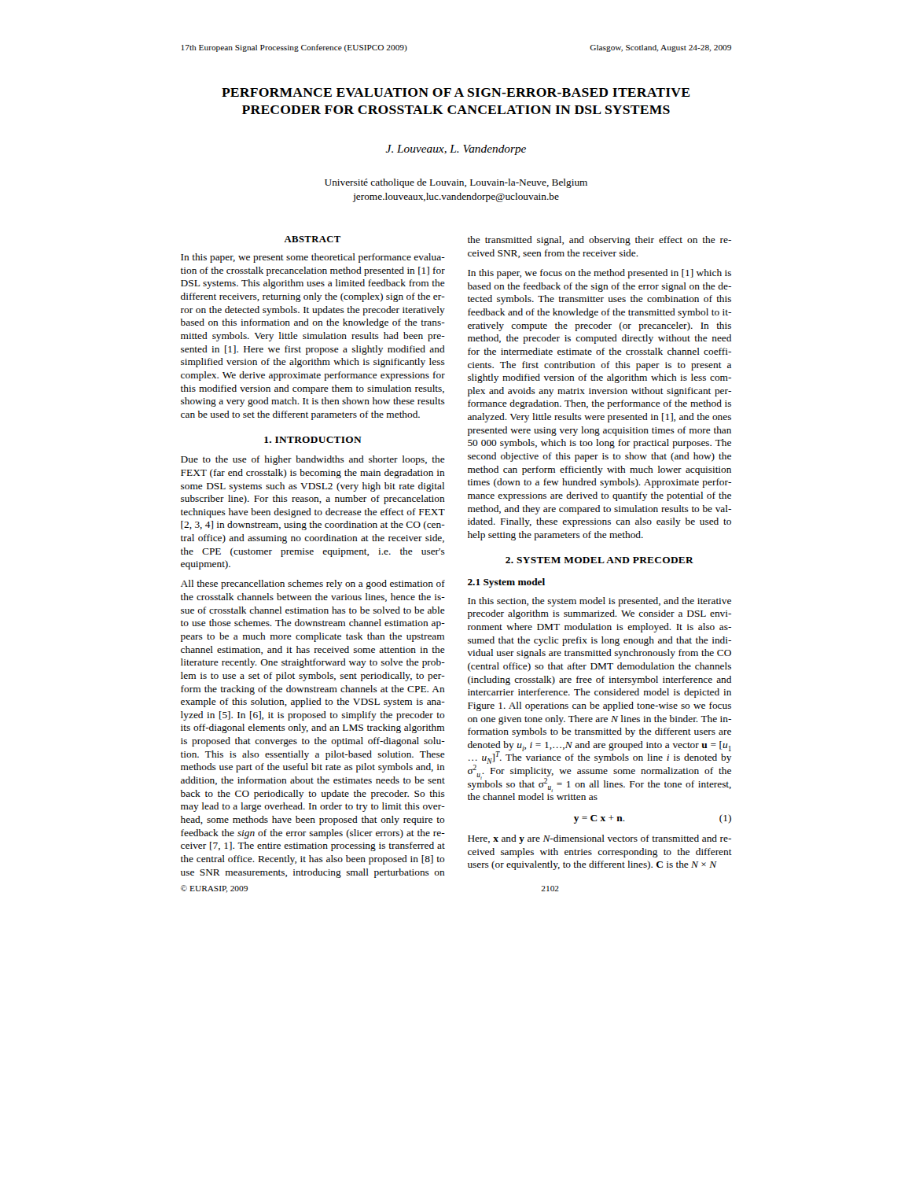17th European Signal Processing Conference (EUSIPCO 2009) Glasgow, Scotland, August 24-28, 2009
PERFORMANCE EVALUATION OF A SIGN-ERROR-BASED ITERATIVE
PRECODER FOR CROSSTALK CANCELATION IN DSL SYSTEMS
J. Louveaux, L. Vandendorpe
Université catholique de Louvain, Louvain-la-Neuve, Belgium
jerome.louveaux,luc.vandendorpe@uclouvain.be
ABSTRACT
In this paper, we present some theoretical performance evaluation of the crosstalk precancelation method presented in [1] for DSL systems. This algorithm uses a limited feedback from the different receivers, returning only the (complex) sign of the error on the detected symbols. It updates the precoder iteratively based on this information and on the knowledge of the transmitted symbols. Very little simulation results had been presented in [1]. Here we first propose a slightly modified and simplified version of the algorithm which is significantly less complex. We derive approximate performance expressions for this modified version and compare them to simulation results, showing a very good match. It is then shown how these results can be used to set the different parameters of the method.
1. INTRODUCTION
Due to the use of higher bandwidths and shorter loops, the FEXT (far end crosstalk) is becoming the main degradation in some DSL systems such as VDSL2 (very high bit rate digital subscriber line). For this reason, a number of precancelation techniques have been designed to decrease the effect of FEXT [2, 3, 4] in downstream, using the coordination at the CO (central office) and assuming no coordination at the receiver side, the CPE (customer premise equipment, i.e. the user's equipment).
All these precancellation schemes rely on a good estimation of the crosstalk channels between the various lines, hence the issue of crosstalk channel estimation has to be solved to be able to use those schemes. The downstream channel estimation appears to be a much more complicate task than the upstream channel estimation, and it has received some attention in the literature recently. One straightforward way to solve the problem is to use a set of pilot symbols, sent periodically, to perform the tracking of the downstream channels at the CPE. An example of this solution, applied to the VDSL system is analyzed in [5]. In [6], it is proposed to simplify the precoder to its off-diagonal elements only, and an LMS tracking algorithm is proposed that converges to the optimal off-diagonal solution. This is also essentially a pilot-based solution. These methods use part of the useful bit rate as pilot symbols and, in addition, the information about the estimates needs to be sent back to the CO periodically to update the precoder. So this may lead to a large overhead. In order to try to limit this overhead, some methods have been proposed that only require to feedback the sign of the error samples (slicer errors) at the receiver [7, 1]. The entire estimation processing is transferred at the central office. Recently, it has also been proposed in [8] to use SNR measurements, introducing small perturbations on the transmitted signal, and observing their effect on the received SNR, seen from the receiver side.
In this paper, we focus on the method presented in [1] which is based on the feedback of the sign of the error signal on the detected symbols. The transmitter uses the combination of this feedback and of the knowledge of the transmitted symbol to iteratively compute the precoder (or precanceler). In this method, the precoder is computed directly without the need for the intermediate estimate of the crosstalk channel coefficients. The first contribution of this paper is to present a slightly modified version of the algorithm which is less complex and avoids any matrix inversion without significant performance degradation. Then, the performance of the method is analyzed. Very little results were presented in [1], and the ones presented were using very long acquisition times of more than 50 000 symbols, which is too long for practical purposes. The second objective of this paper is to show that (and how) the method can perform efficiently with much lower acquisition times (down to a few hundred symbols). Approximate performance expressions are derived to quantify the potential of the method, and they are compared to simulation results to be validated. Finally, these expressions can also easily be used to help setting the parameters of the method.
2. SYSTEM MODEL AND PRECODER
2.1 System model
In this section, the system model is presented, and the iterative precoder algorithm is summarized. We consider a DSL environment where DMT modulation is employed. It is also assumed that the cyclic prefix is long enough and that the individual user signals are transmitted synchronously from the CO (central office) so that after DMT demodulation the channels (including crosstalk) are free of intersymbol interference and intercarrier interference. The considered model is depicted in Figure 1. All operations can be applied tone-wise so we focus on one given tone only. There are N lines in the binder. The information symbols to be transmitted by the different users are denoted by ui, i = 1,…,N and are grouped into a vector u = [u1 … uN]T. The variance of the symbols on line i is denoted by σ2ui. For simplicity, we assume some normalization of the symbols so that σ2ui = 1 on all lines. For the tone of interest, the channel model is written as
y = C x + n. (1)
Here, x and y are N-dimensional vectors of transmitted and received samples with entries corresponding to the different users (or equivalently, to the different lines). C is the N × N
© EURASIP, 2009 2102